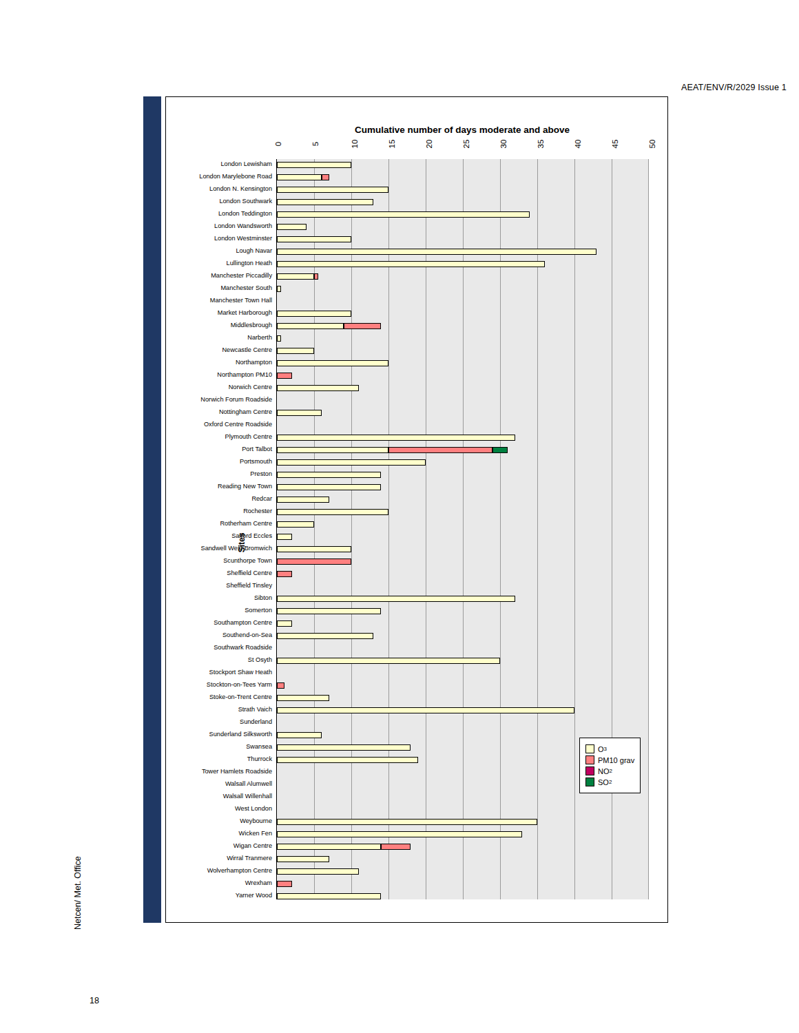AEAT/ENV/R/2029 Issue 1
Figure 3.4b Number of days moderate and above for each AURN Network station over 2nd quarter 2005 – provisional data
Netcen/ Met. Office
18
Cumulative number of days moderate and above
0
5
10
15
20
25
30
35
40
45
50
Sites
London Lewisham
London Marylebone Road
London N. Kensington
London Southwark
London Teddington
London Wandsworth
London Westminster
Lough Navar
Lullington Heath
Manchester Piccadilly
Manchester South
Manchester Town Hall
Market Harborough
Middlesbrough
Narberth
Newcastle Centre
Northampton
Northampton PM10
Norwich Centre
Norwich Forum Roadside
Nottingham Centre
Oxford Centre Roadside
Plymouth Centre
Port Talbot
Portsmouth
Preston
Reading New Town
Redcar
Rochester
Rotherham Centre
Salford Eccles
Sandwell West Bromwich
Scunthorpe Town
Sheffield Centre
Sheffield Tinsley
Sibton
Somerton
Southampton Centre
Southend-on-Sea
Southwark Roadside
St Osyth
Stockport Shaw Heath
Stockton-on-Tees Yarm
Stoke-on-Trent Centre
Strath Vaich
Sunderland
Sunderland Silksworth
Swansea
Thurrock
Tower Hamlets Roadside
Walsall Alumwell
Walsall Willenhall
West London
Weybourne
Wicken Fen
Wigan Centre
Wirral Tranmere
Wolverhampton Centre
Wrexham
Yarner Wood
O3
PM10 grav
NO2
SO2